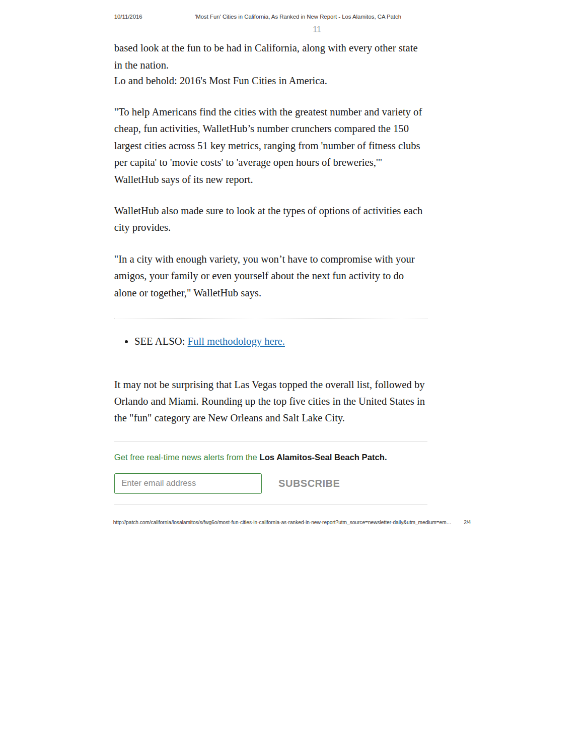10/11/2016
'Most Fun' Cities in California, As Ranked in New Report - Los Alamitos, CA Patch
11
based look at the fun to be had in California, along with every other state in the nation.
Lo and behold: 2016's Most Fun Cities in America.
"To help Americans find the cities with the greatest number and variety of cheap, fun activities, WalletHub’s number crunchers compared the 150 largest cities across 51 key metrics, ranging from 'number of fitness clubs per capita' to 'movie costs' to 'average open hours of breweries,'" WalletHub says of its new report.
WalletHub also made sure to look at the types of options of activities each city provides.
"In a city with enough variety, you won’t have to compromise with your amigos, your family or even yourself about the next fun activity to do alone or together," WalletHub says.
SEE ALSO: Full methodology here.
It may not be surprising that Las Vegas topped the overall list, followed by Orlando and Miami. Rounding up the top five cities in the United States in the "fun" category are New Orleans and Salt Lake City.
Get free real-time news alerts from the Los Alamitos-Seal Beach Patch.
Enter email address
SUBSCRIBE
http://patch.com/california/losalamitos/s/fwg6o/most-fun-cities-in-california-as-ranked-in-new-report?utm_source=newsletter-daily&utm_medium=email&utm…
2/4